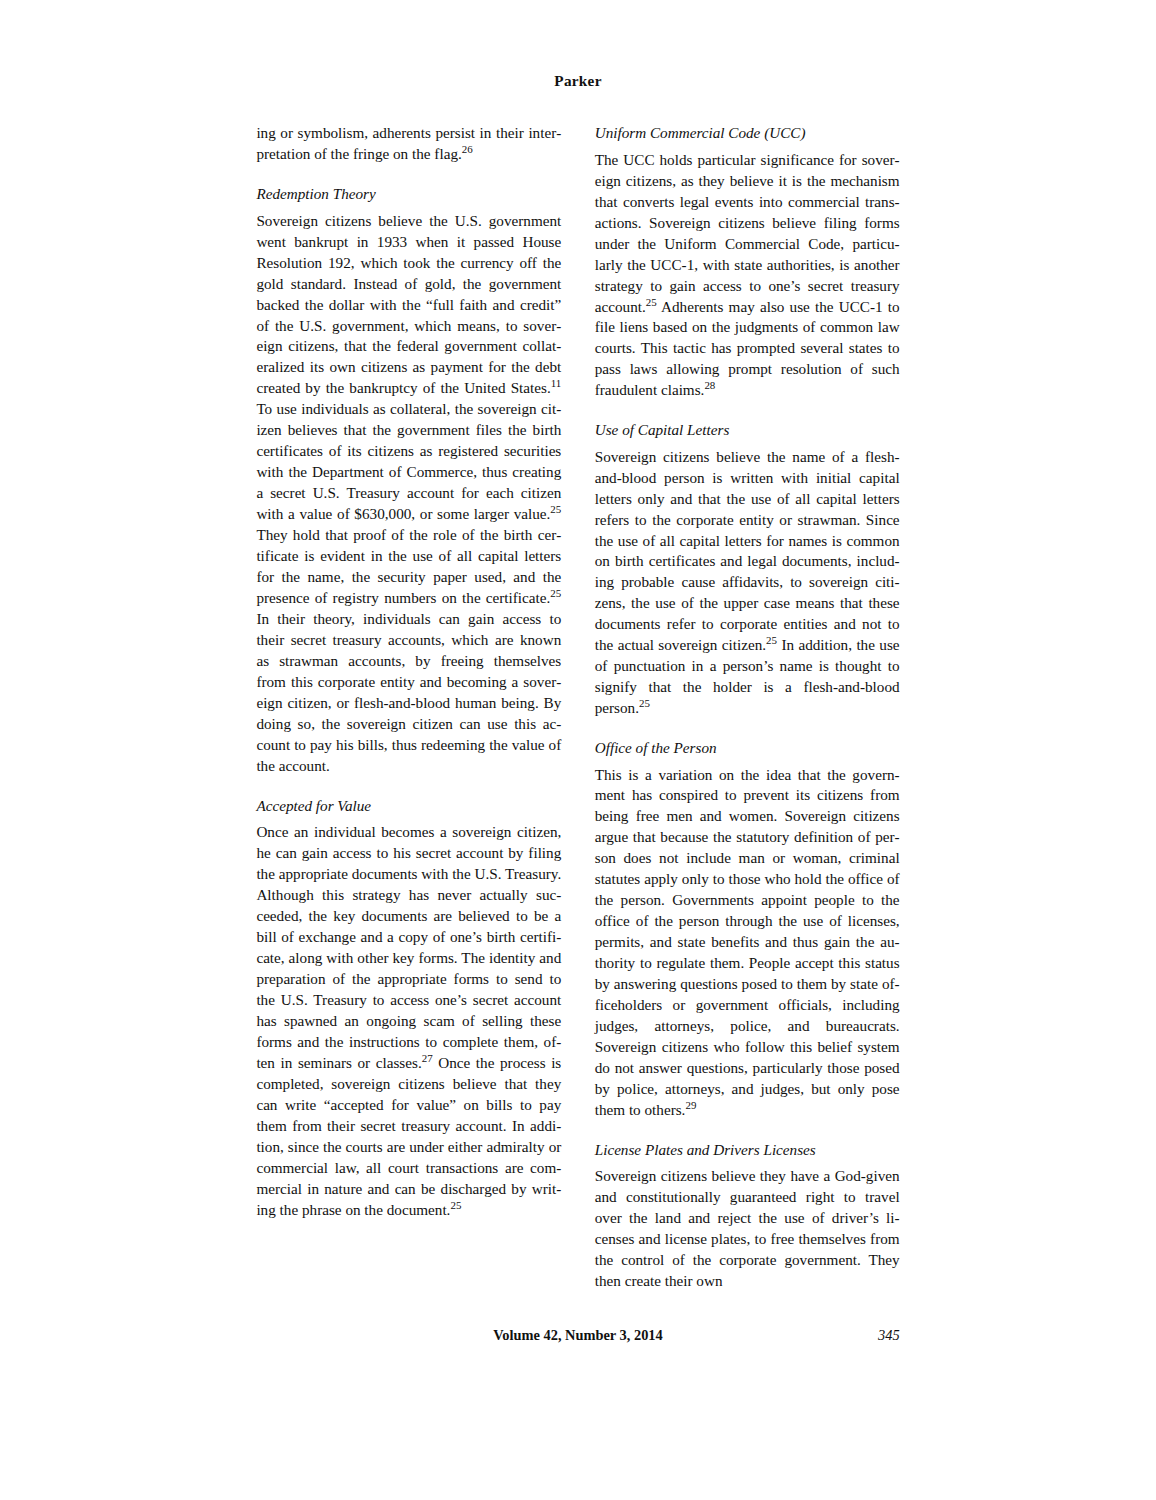Parker
ing or symbolism, adherents persist in their interpretation of the fringe on the flag.26
Redemption Theory
Sovereign citizens believe the U.S. government went bankrupt in 1933 when it passed House Resolution 192, which took the currency off the gold standard. Instead of gold, the government backed the dollar with the “full faith and credit” of the U.S. government, which means, to sovereign citizens, that the federal government collateralized its own citizens as payment for the debt created by the bankruptcy of the United States.11 To use individuals as collateral, the sovereign citizen believes that the government files the birth certificates of its citizens as registered securities with the Department of Commerce, thus creating a secret U.S. Treasury account for each citizen with a value of $630,000, or some larger value.25 They hold that proof of the role of the birth certificate is evident in the use of all capital letters for the name, the security paper used, and the presence of registry numbers on the certificate.25 In their theory, individuals can gain access to their secret treasury accounts, which are known as strawman accounts, by freeing themselves from this corporate entity and becoming a sovereign citizen, or flesh-and-blood human being. By doing so, the sovereign citizen can use this account to pay his bills, thus redeeming the value of the account.
Accepted for Value
Once an individual becomes a sovereign citizen, he can gain access to his secret account by filing the appropriate documents with the U.S. Treasury. Although this strategy has never actually succeeded, the key documents are believed to be a bill of exchange and a copy of one’s birth certificate, along with other key forms. The identity and preparation of the appropriate forms to send to the U.S. Treasury to access one’s secret account has spawned an ongoing scam of selling these forms and the instructions to complete them, often in seminars or classes.27 Once the process is completed, sovereign citizens believe that they can write “accepted for value” on bills to pay them from their secret treasury account. In addition, since the courts are under either admiralty or commercial law, all court transactions are commercial in nature and can be discharged by writing the phrase on the document.25
Uniform Commercial Code (UCC)
The UCC holds particular significance for sovereign citizens, as they believe it is the mechanism that converts legal events into commercial transactions. Sovereign citizens believe filing forms under the Uniform Commercial Code, particularly the UCC-1, with state authorities, is another strategy to gain access to one’s secret treasury account.25 Adherents may also use the UCC-1 to file liens based on the judgments of common law courts. This tactic has prompted several states to pass laws allowing prompt resolution of such fraudulent claims.28
Use of Capital Letters
Sovereign citizens believe the name of a flesh-and-blood person is written with initial capital letters only and that the use of all capital letters refers to the corporate entity or strawman. Since the use of all capital letters for names is common on birth certificates and legal documents, including probable cause affidavits, to sovereign citizens, the use of the upper case means that these documents refer to corporate entities and not to the actual sovereign citizen.25 In addition, the use of punctuation in a person’s name is thought to signify that the holder is a flesh-and-blood person.25
Office of the Person
This is a variation on the idea that the government has conspired to prevent its citizens from being free men and women. Sovereign citizens argue that because the statutory definition of person does not include man or woman, criminal statutes apply only to those who hold the office of the person. Governments appoint people to the office of the person through the use of licenses, permits, and state benefits and thus gain the authority to regulate them. People accept this status by answering questions posed to them by state officeholders or government officials, including judges, attorneys, police, and bureaucrats. Sovereign citizens who follow this belief system do not answer questions, particularly those posed by police, attorneys, and judges, but only pose them to others.29
License Plates and Drivers Licenses
Sovereign citizens believe they have a God-given and constitutionally guaranteed right to travel over the land and reject the use of driver’s licenses and license plates, to free themselves from the control of the corporate government. They then create their own
Volume 42, Number 3, 2014 345